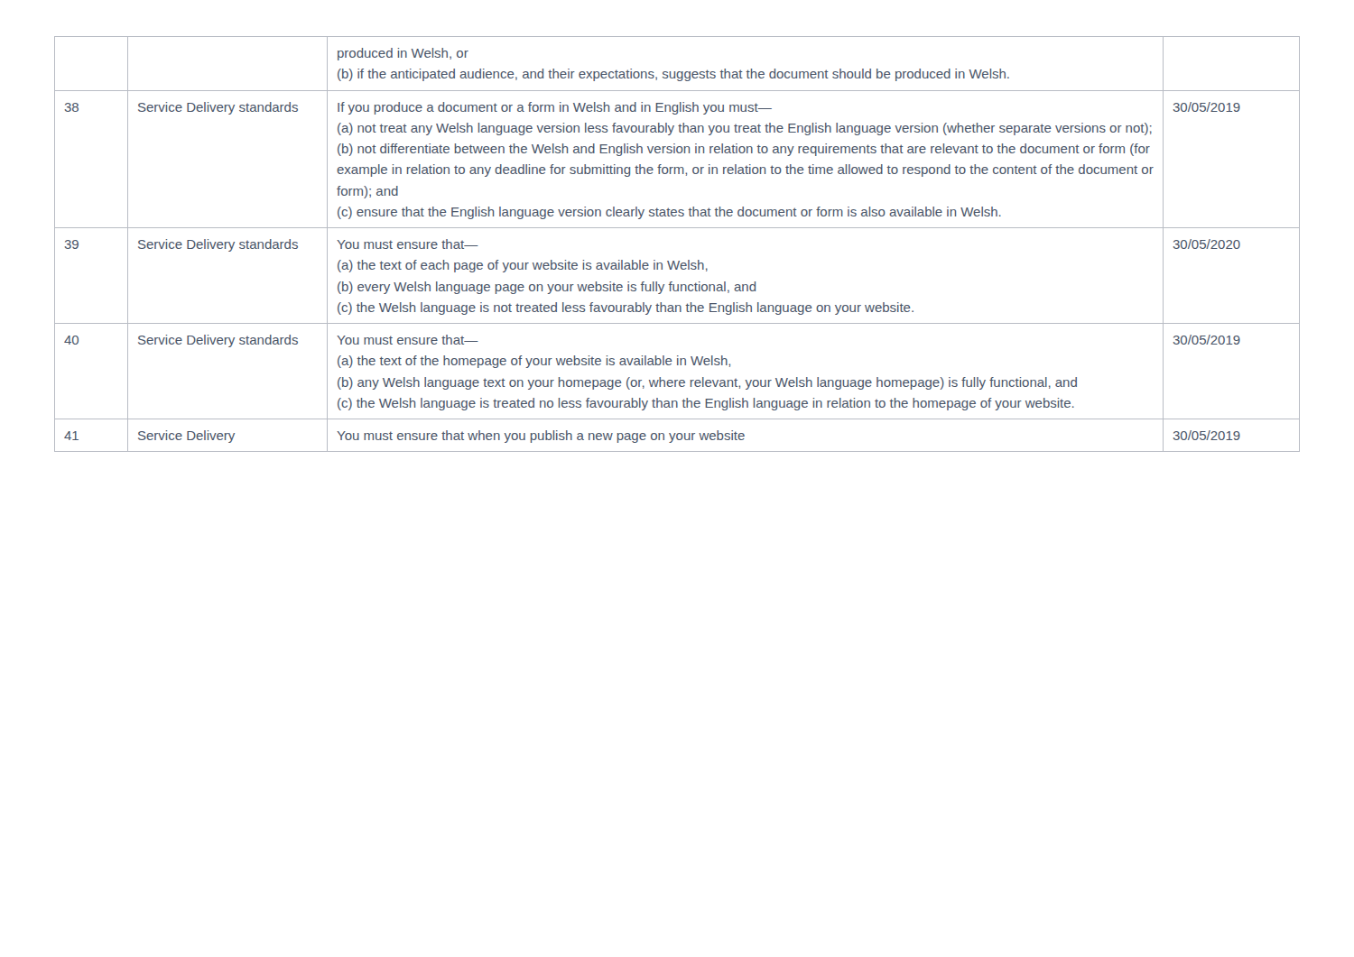| | | produced in Welsh, or (b) if the anticipated audience, and their expectations, suggests that the document should be produced in Welsh. | |
| 38 | Service Delivery standards | If you produce a document or a form in Welsh and in English you must— (a) not treat any Welsh language version less favourably than you treat the English language version (whether separate versions or not); (b) not differentiate between the Welsh and English version in relation to any requirements that are relevant to the document or form (for example in relation to any deadline for submitting the form, or in relation to the time allowed to respond to the content of the document or form); and (c) ensure that the English language version clearly states that the document or form is also available in Welsh. | 30/05/2019 |
| 39 | Service Delivery standards | You must ensure that— (a) the text of each page of your website is available in Welsh, (b) every Welsh language page on your website is fully functional, and (c) the Welsh language is not treated less favourably than the English language on your website. | 30/05/2020 |
| 40 | Service Delivery standards | You must ensure that— (a) the text of the homepage of your website is available in Welsh, (b) any Welsh language text on your homepage (or, where relevant, your Welsh language homepage) is fully functional, and (c) the Welsh language is treated no less favourably than the English language in relation to the homepage of your website. | 30/05/2019 |
| 41 | Service Delivery | You must ensure that when you publish a new page on your website | 30/05/2019 |